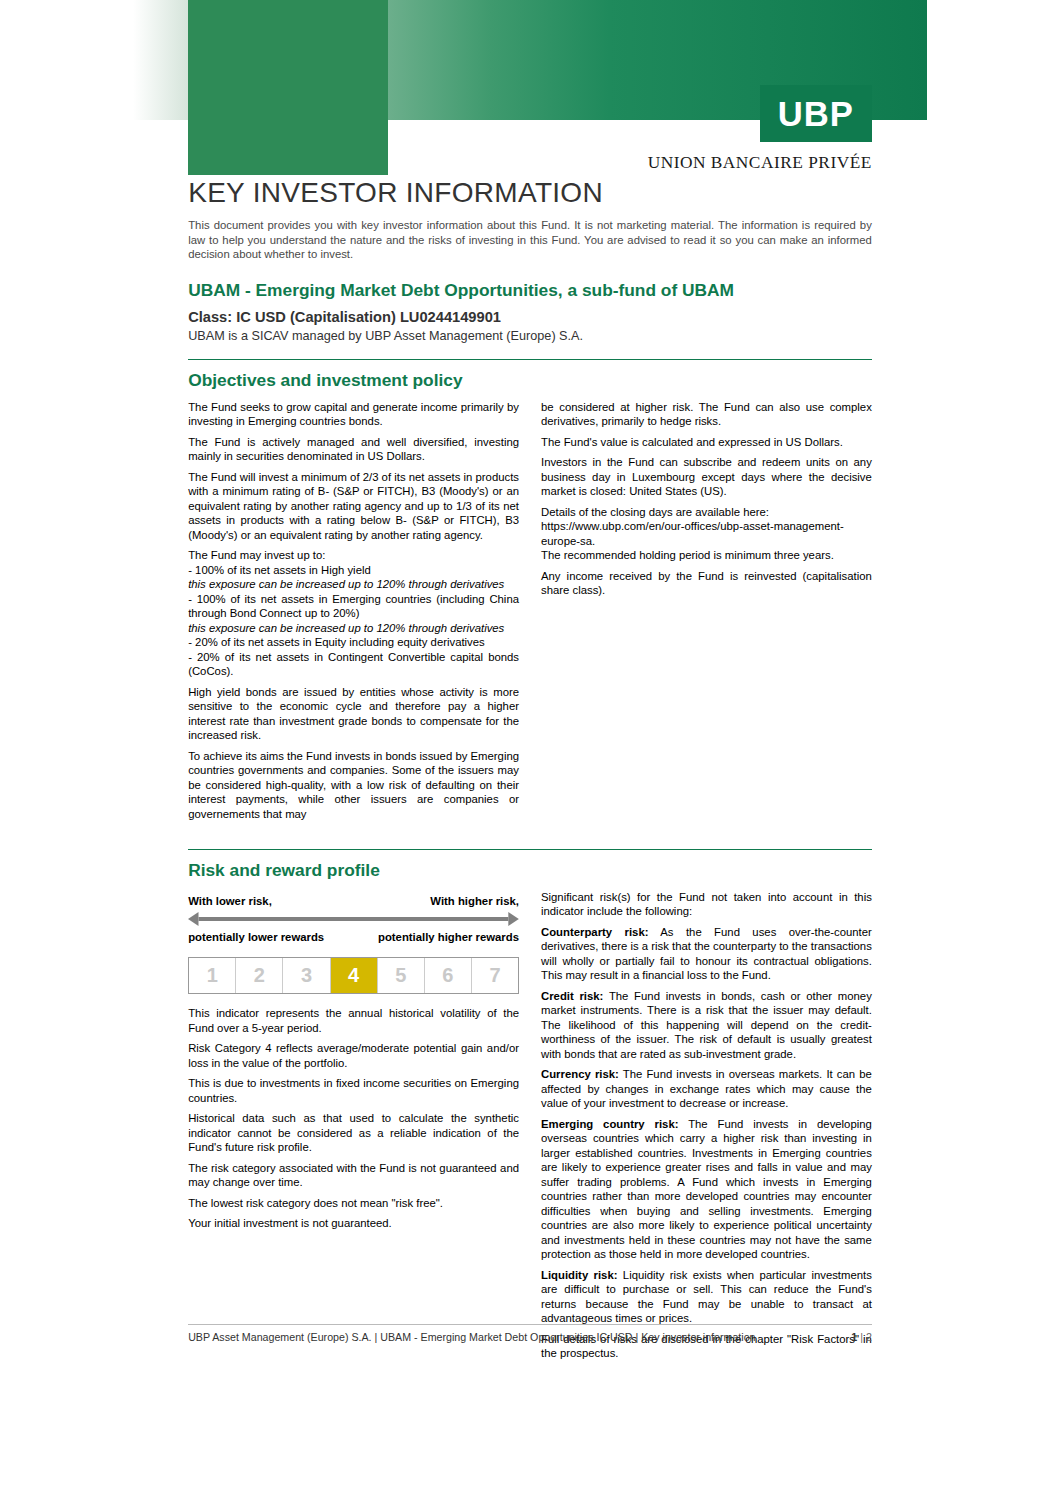UBP
UNION BANCAIRE PRIVÉE
KEY INVESTOR INFORMATION
This document provides you with key investor information about this Fund. It is not marketing material. The information is required by law to help you understand the nature and the risks of investing in this Fund. You are advised to read it so you can make an informed decision about whether to invest.
UBAM - Emerging Market Debt Opportunities, a sub-fund of UBAM
Class: IC USD (Capitalisation) LU0244149901
UBAM is a SICAV managed by UBP Asset Management (Europe) S.A.
Objectives and investment policy
The Fund seeks to grow capital and generate income primarily by investing in Emerging countries bonds.
The Fund is actively managed and well diversified, investing mainly in securities denominated in US Dollars.
The Fund will invest a minimum of 2/3 of its net assets in products with a minimum rating of B- (S&P or FITCH), B3 (Moody's) or an equivalent rating by another rating agency and up to 1/3 of its net assets in products with a rating below B- (S&P or FITCH), B3 (Moody's) or an equivalent rating by another rating agency.
The Fund may invest up to:
- 100% of its net assets in High yield
this exposure can be increased up to 120% through derivatives
- 100% of its net assets in Emerging countries (including China through Bond Connect up to 20%)
this exposure can be increased up to 120% through derivatives
- 20% of its net assets in Equity including equity derivatives
- 20% of its net assets in Contingent Convertible capital bonds (CoCos).
High yield bonds are issued by entities whose activity is more sensitive to the economic cycle and therefore pay a higher interest rate than investment grade bonds to compensate for the increased risk.
To achieve its aims the Fund invests in bonds issued by Emerging countries governments and companies. Some of the issuers may be considered high-quality, with a low risk of defaulting on their interest payments, while other issuers are companies or governements that may
be considered at higher risk. The Fund can also use complex derivatives, primarily to hedge risks.
The Fund's value is calculated and expressed in US Dollars.
Investors in the Fund can subscribe and redeem units on any business day in Luxembourg except days where the decisive market is closed: United States (US).
Details of the closing days are available here:
https://www.ubp.com/en/our-offices/ubp-asset-management-europe-sa.
The recommended holding period is minimum three years.
Any income received by the Fund is reinvested (capitalisation share class).
Risk and reward profile
With lower risk, With higher risk,
potentially lower rewards potentially higher rewards
1
2
3
4
5
6
7
This indicator represents the annual historical volatility of the Fund over a 5-year period.
Risk Category 4 reflects average/moderate potential gain and/or loss in the value of the portfolio.
This is due to investments in fixed income securities on Emerging countries.
Historical data such as that used to calculate the synthetic indicator cannot be considered as a reliable indication of the Fund's future risk profile.
The risk category associated with the Fund is not guaranteed and may change over time.
The lowest risk category does not mean "risk free".
Your initial investment is not guaranteed.
Significant risk(s) for the Fund not taken into account in this indicator include the following:
Counterparty risk: As the Fund uses over-the-counter derivatives, there is a risk that the counterparty to the transactions will wholly or partially fail to honour its contractual obligations. This may result in a financial loss to the Fund.
Credit risk: The Fund invests in bonds, cash or other money market instruments. There is a risk that the issuer may default. The likelihood of this happening will depend on the credit-worthiness of the issuer. The risk of default is usually greatest with bonds that are rated as sub-investment grade.
Currency risk: The Fund invests in overseas markets. It can be affected by changes in exchange rates which may cause the value of your investment to decrease or increase.
Emerging country risk: The Fund invests in developing overseas countries which carry a higher risk than investing in larger established countries. Investments in Emerging countries are likely to experience greater rises and falls in value and may suffer trading problems. A Fund which invests in Emerging countries rather than more developed countries may encounter difficulties when buying and selling investments. Emerging countries are also more likely to experience political uncertainty and investments held in these countries may not have the same protection as those held in more developed countries.
Liquidity risk: Liquidity risk exists when particular investments are difficult to purchase or sell. This can reduce the Fund's returns because the Fund may be unable to transact at advantageous times or prices.
Full details of risks are disclosed in the chapter "Risk Factors" in the prospectus.
UBP Asset Management (Europe) S.A. | UBAM - Emerging Market Debt Opportunities IC USD | Key investor information
1 | 2